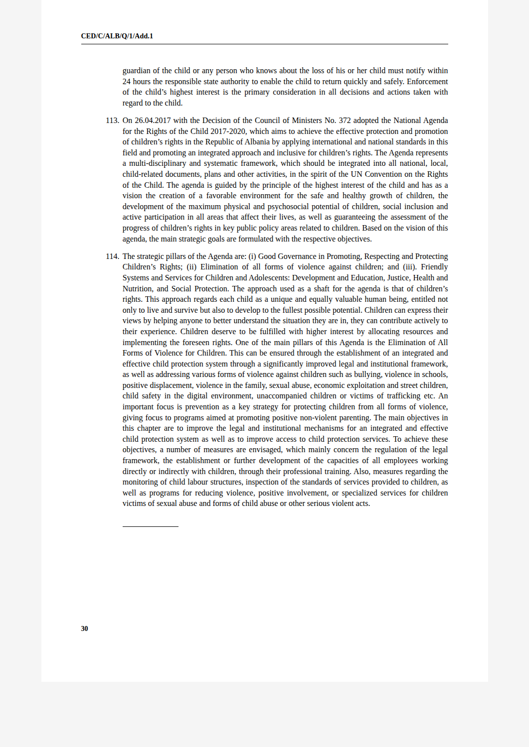CED/C/ALB/Q/1/Add.1
guardian of the child or any person who knows about the loss of his or her child must notify within 24 hours the responsible state authority to enable the child to return quickly and safely. Enforcement of the child’s highest interest is the primary consideration in all decisions and actions taken with regard to the child.
113. On 26.04.2017 with the Decision of the Council of Ministers No. 372 adopted the National Agenda for the Rights of the Child 2017-2020, which aims to achieve the effective protection and promotion of children’s rights in the Republic of Albania by applying international and national standards in this field and promoting an integrated approach and inclusive for children’s rights. The Agenda represents a multi-disciplinary and systematic framework, which should be integrated into all national, local, child-related documents, plans and other activities, in the spirit of the UN Convention on the Rights of the Child. The agenda is guided by the principle of the highest interest of the child and has as a vision the creation of a favorable environment for the safe and healthy growth of children, the development of the maximum physical and psychosocial potential of children, social inclusion and active participation in all areas that affect their lives, as well as guaranteeing the assessment of the progress of children’s rights in key public policy areas related to children. Based on the vision of this agenda, the main strategic goals are formulated with the respective objectives.
114. The strategic pillars of the Agenda are: (i) Good Governance in Promoting, Respecting and Protecting Children’s Rights; (ii) Elimination of all forms of violence against children; and (iii). Friendly Systems and Services for Children and Adolescents: Development and Education, Justice, Health and Nutrition, and Social Protection. The approach used as a shaft for the agenda is that of children’s rights. This approach regards each child as a unique and equally valuable human being, entitled not only to live and survive but also to develop to the fullest possible potential. Children can express their views by helping anyone to better understand the situation they are in, they can contribute actively to their experience. Children deserve to be fulfilled with higher interest by allocating resources and implementing the foreseen rights. One of the main pillars of this Agenda is the Elimination of All Forms of Violence for Children. This can be ensured through the establishment of an integrated and effective child protection system through a significantly improved legal and institutional framework, as well as addressing various forms of violence against children such as bullying, violence in schools, positive displacement, violence in the family, sexual abuse, economic exploitation and street children, child safety in the digital environment, unaccompanied children or victims of trafficking etc. An important focus is prevention as a key strategy for protecting children from all forms of violence, giving focus to programs aimed at promoting positive non-violent parenting. The main objectives in this chapter are to improve the legal and institutional mechanisms for an integrated and effective child protection system as well as to improve access to child protection services. To achieve these objectives, a number of measures are envisaged, which mainly concern the regulation of the legal framework, the establishment or further development of the capacities of all employees working directly or indirectly with children, through their professional training. Also, measures regarding the monitoring of child labour structures, inspection of the standards of services provided to children, as well as programs for reducing violence, positive involvement, or specialized services for children victims of sexual abuse and forms of child abuse or other serious violent acts.
30